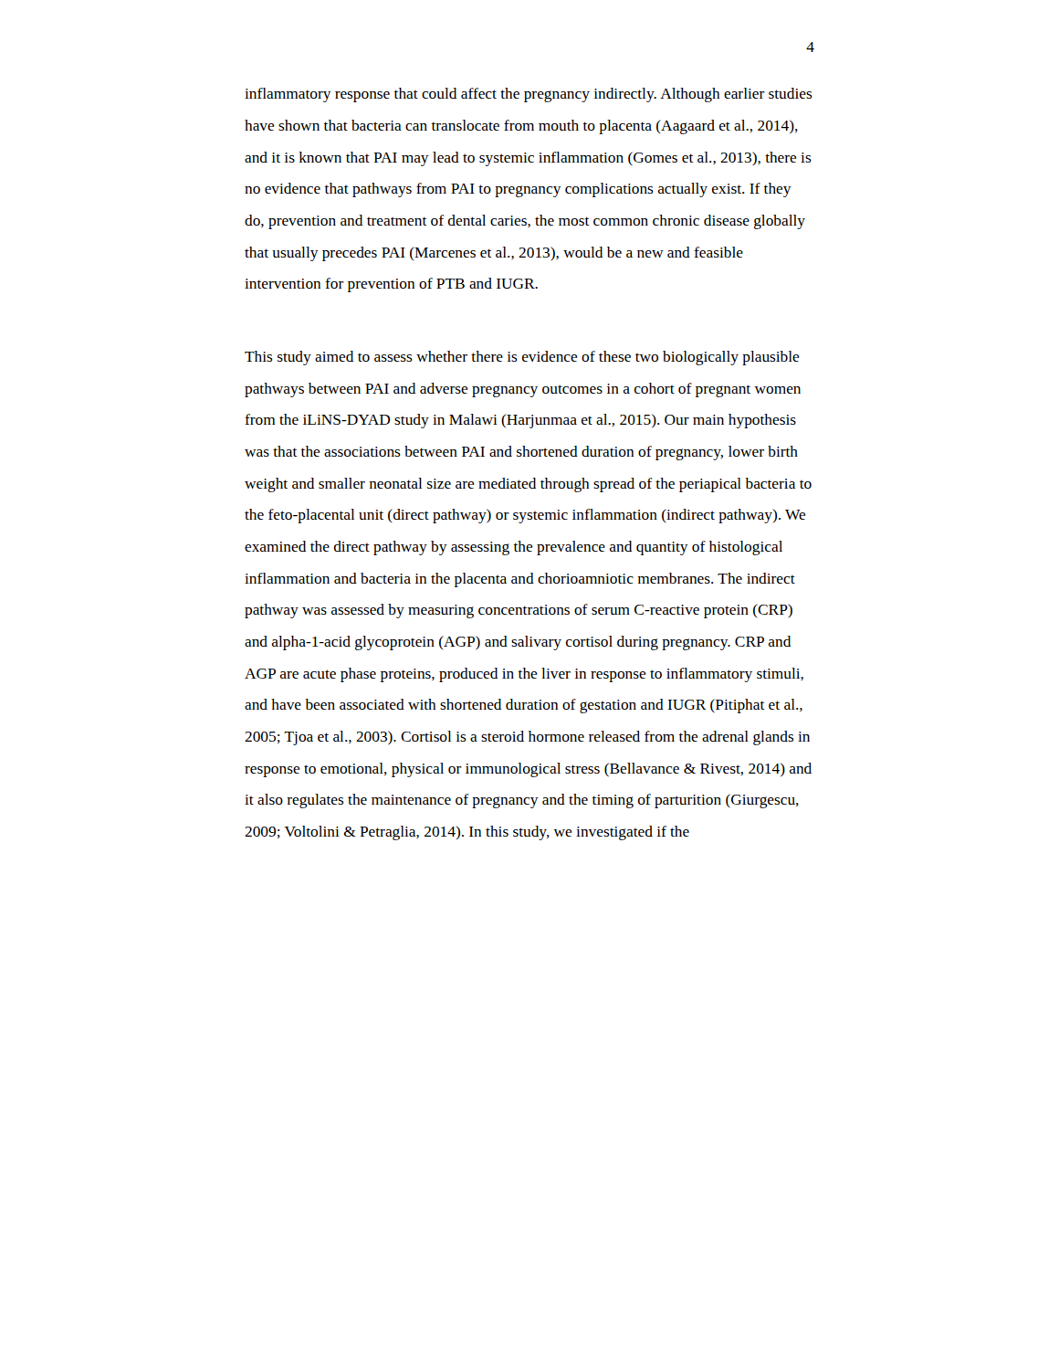4
inflammatory response that could affect the pregnancy indirectly. Although earlier studies have shown that bacteria can translocate from mouth to placenta (Aagaard et al., 2014), and it is known that PAI may lead to systemic inflammation (Gomes et al., 2013), there is no evidence that pathways from PAI to pregnancy complications actually exist. If they do, prevention and treatment of dental caries, the most common chronic disease globally that usually precedes PAI (Marcenes et al., 2013), would be a new and feasible intervention for prevention of PTB and IUGR.
This study aimed to assess whether there is evidence of these two biologically plausible pathways between PAI and adverse pregnancy outcomes in a cohort of pregnant women from the iLiNS-DYAD study in Malawi (Harjunmaa et al., 2015). Our main hypothesis was that the associations between PAI and shortened duration of pregnancy, lower birth weight and smaller neonatal size are mediated through spread of the periapical bacteria to the feto-placental unit (direct pathway) or systemic inflammation (indirect pathway). We examined the direct pathway by assessing the prevalence and quantity of histological inflammation and bacteria in the placenta and chorioamniotic membranes. The indirect pathway was assessed by measuring concentrations of serum C-reactive protein (CRP) and alpha-1-acid glycoprotein (AGP) and salivary cortisol during pregnancy. CRP and AGP are acute phase proteins, produced in the liver in response to inflammatory stimuli, and have been associated with shortened duration of gestation and IUGR (Pitiphat et al., 2005; Tjoa et al., 2003). Cortisol is a steroid hormone released from the adrenal glands in response to emotional, physical or immunological stress (Bellavance & Rivest, 2014) and it also regulates the maintenance of pregnancy and the timing of parturition (Giurgescu, 2009; Voltolini & Petraglia, 2014). In this study, we investigated if the